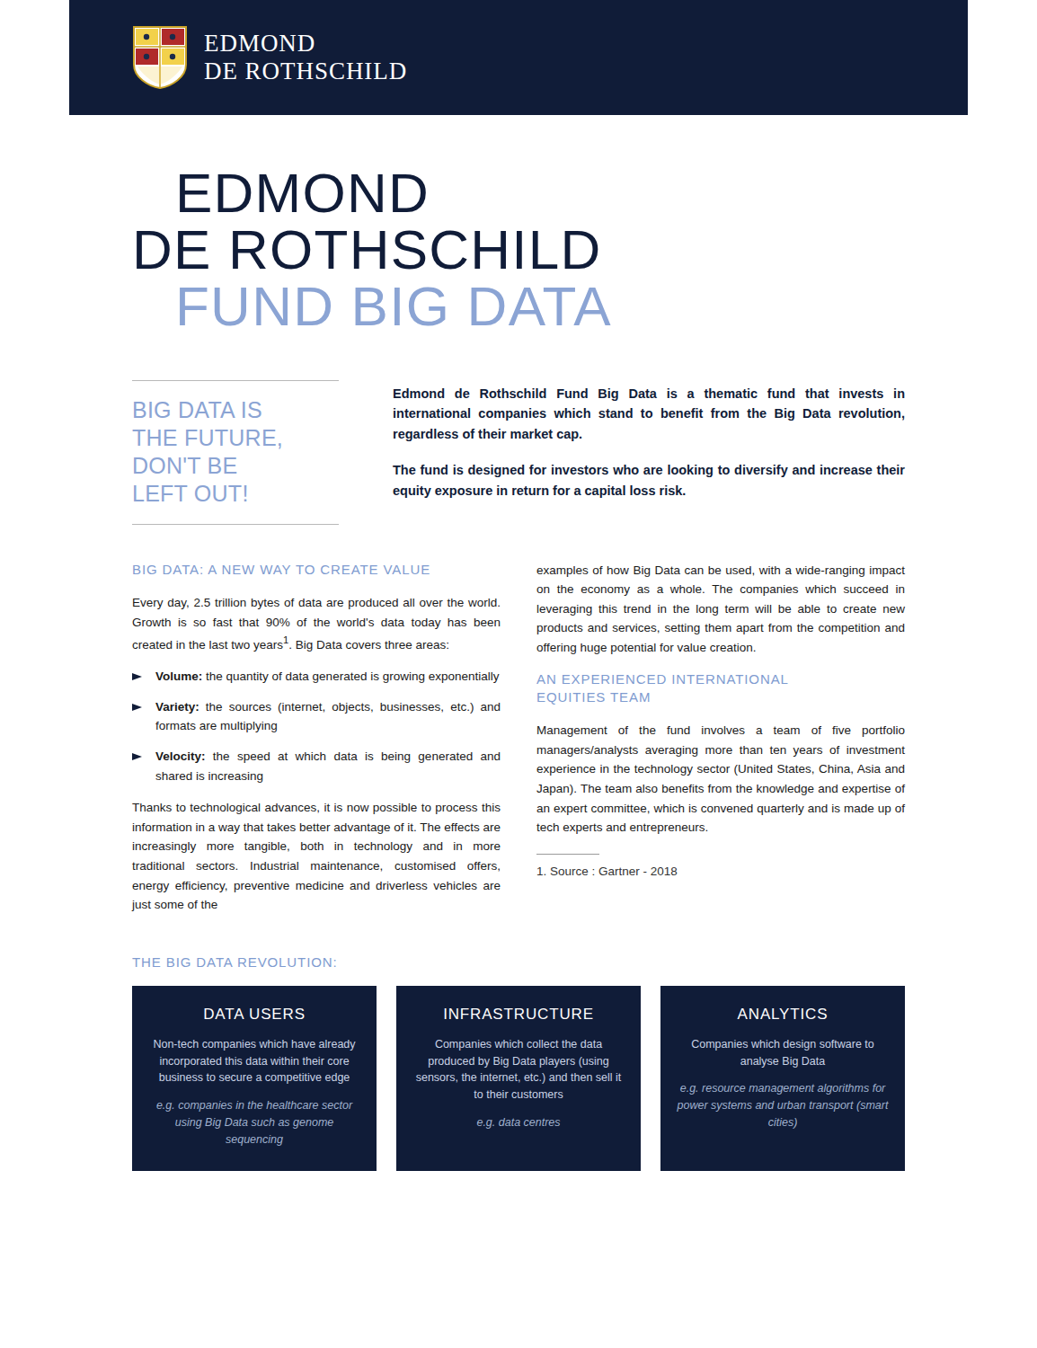EDMOND DE ROTHSCHILD
EDMOND DE ROTHSCHILD FUND BIG DATA
BIG DATA IS
THE FUTURE,
DON'T BE
LEFT OUT!
Edmond de Rothschild Fund Big Data is a thematic fund that invests in international companies which stand to benefit from the Big Data revolution, regardless of their market cap.
The fund is designed for investors who are looking to diversify and increase their equity exposure in return for a capital loss risk.
BIG DATA: A NEW WAY TO CREATE VALUE
Every day, 2.5 trillion bytes of data are produced all over the world. Growth is so fast that 90% of the world's data today has been created in the last two years1. Big Data covers three areas:
Volume: the quantity of data generated is growing exponentially
Variety: the sources (internet, objects, businesses, etc.) and formats are multiplying
Velocity: the speed at which data is being generated and shared is increasing
Thanks to technological advances, it is now possible to process this information in a way that takes better advantage of it. The effects are increasingly more tangible, both in technology and in more traditional sectors. Industrial maintenance, customised offers, energy efficiency, preventive medicine and driverless vehicles are just some of the
examples of how Big Data can be used, with a wide-ranging impact on the economy as a whole. The companies which succeed in leveraging this trend in the long term will be able to create new products and services, setting them apart from the competition and offering huge potential for value creation.
AN EXPERIENCED INTERNATIONAL
EQUITIES TEAM
Management of the fund involves a team of five portfolio managers/analysts averaging more than ten years of investment experience in the technology sector (United States, China, Asia and Japan). The team also benefits from the knowledge and expertise of an expert committee, which is convened quarterly and is made up of tech experts and entrepreneurs.
1. Source : Gartner - 2018
THE BIG DATA REVOLUTION:
DATA USERS
Non-tech companies which have already incorporated this data within their core business to secure a competitive edge
e.g. companies in the healthcare sector using Big Data such as genome sequencing
INFRASTRUCTURE
Companies which collect the data produced by Big Data players (using sensors, the internet, etc.) and then sell it to their customers
e.g. data centres
ANALYTICS
Companies which design software to analyse Big Data
e.g. resource management algorithms for power systems and urban transport (smart cities)